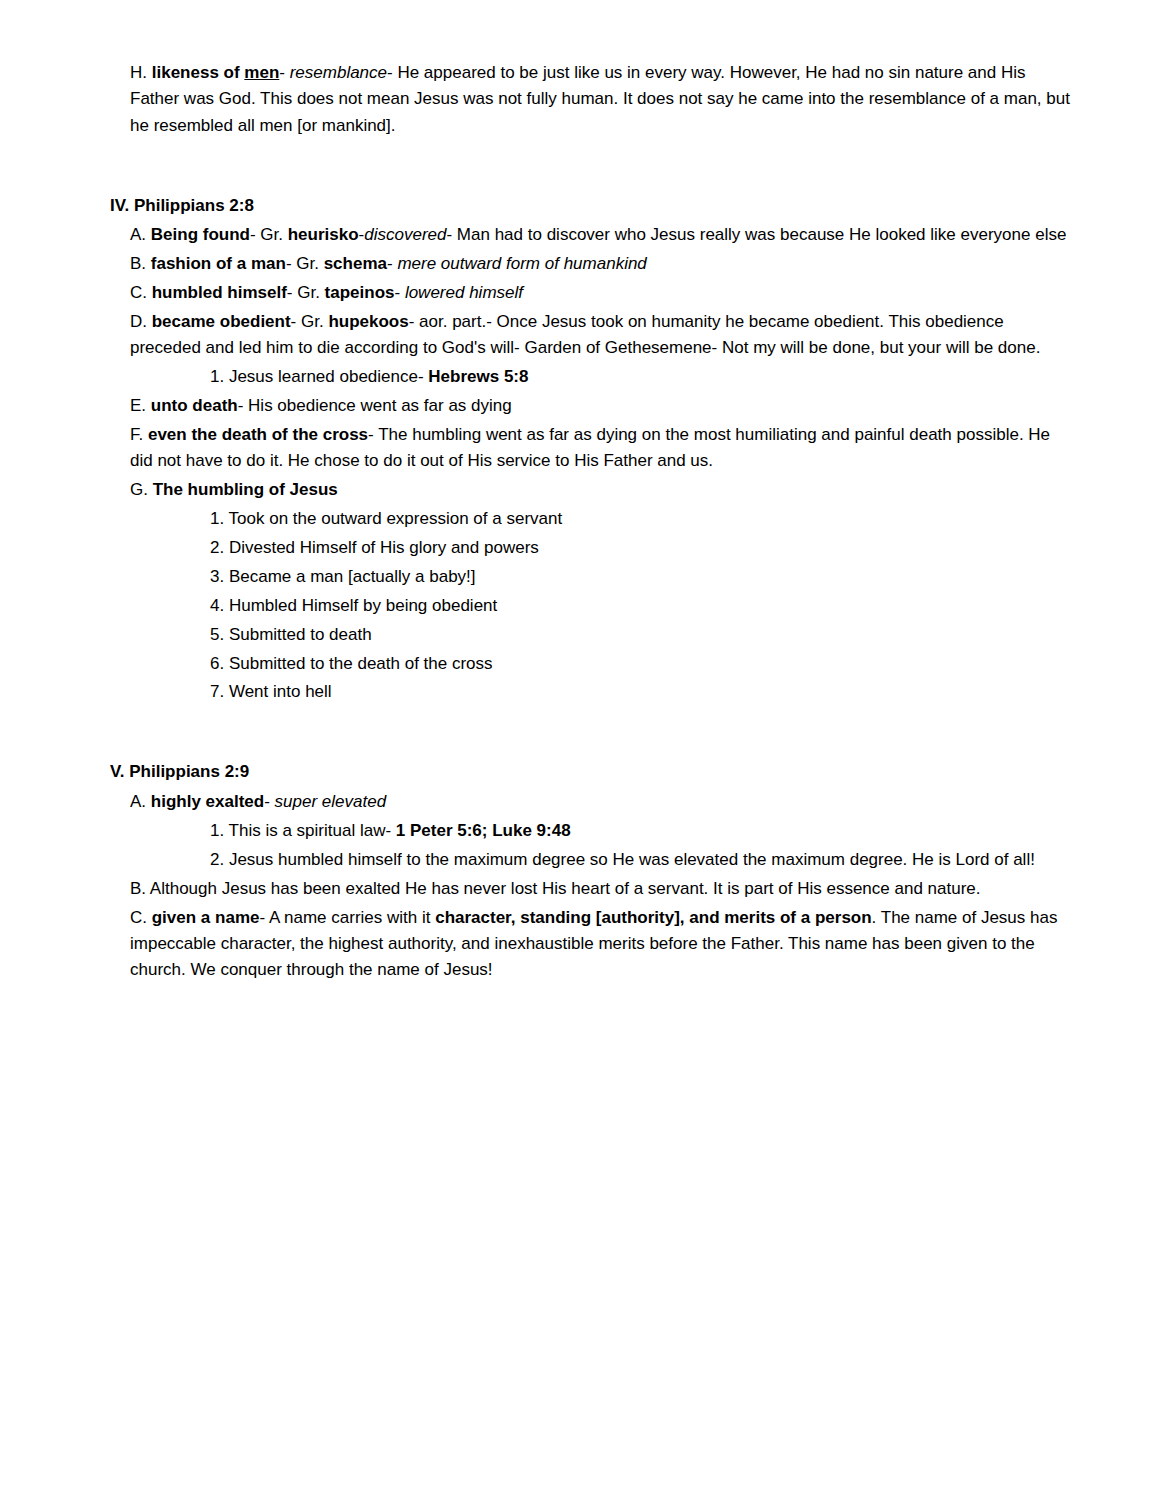H. likeness of men- resemblance- He appeared to be just like us in every way. However, He had no sin nature and His Father was God. This does not mean Jesus was not fully human. It does not say he came into the resemblance of a man, but he resembled all men [or mankind].
IV. Philippians 2:8
A. Being found- Gr. heurisko-discovered- Man had to discover who Jesus really was because He looked like everyone else
B. fashion of a man- Gr. schema- mere outward form of humankind
C. humbled himself- Gr. tapeinos- lowered himself
D. became obedient- Gr. hupekoos- aor. part.- Once Jesus took on humanity he became obedient. This obedience preceded and led him to die according to God's will- Garden of Gethesemene- Not my will be done, but your will be done.
1. Jesus learned obedience- Hebrews 5:8
E. unto death- His obedience went as far as dying
F. even the death of the cross- The humbling went as far as dying on the most humiliating and painful death possible. He did not have to do it. He chose to do it out of His service to His Father and us.
G. The humbling of Jesus
1. Took on the outward expression of a servant
2. Divested Himself of His glory and powers
3. Became a man [actually a baby!]
4. Humbled Himself by being obedient
5. Submitted to death
6. Submitted to the death of the cross
7. Went into hell
V. Philippians 2:9
A. highly exalted- super elevated
1. This is a spiritual law- 1 Peter 5:6; Luke 9:48
2. Jesus humbled himself to the maximum degree so He was elevated the maximum degree. He is Lord of all!
B. Although Jesus has been exalted He has never lost His heart of a servant. It is part of His essence and nature.
C. given a name- A name carries with it character, standing [authority], and merits of a person. The name of Jesus has impeccable character, the highest authority, and inexhaustible merits before the Father. This name has been given to the church. We conquer through the name of Jesus!